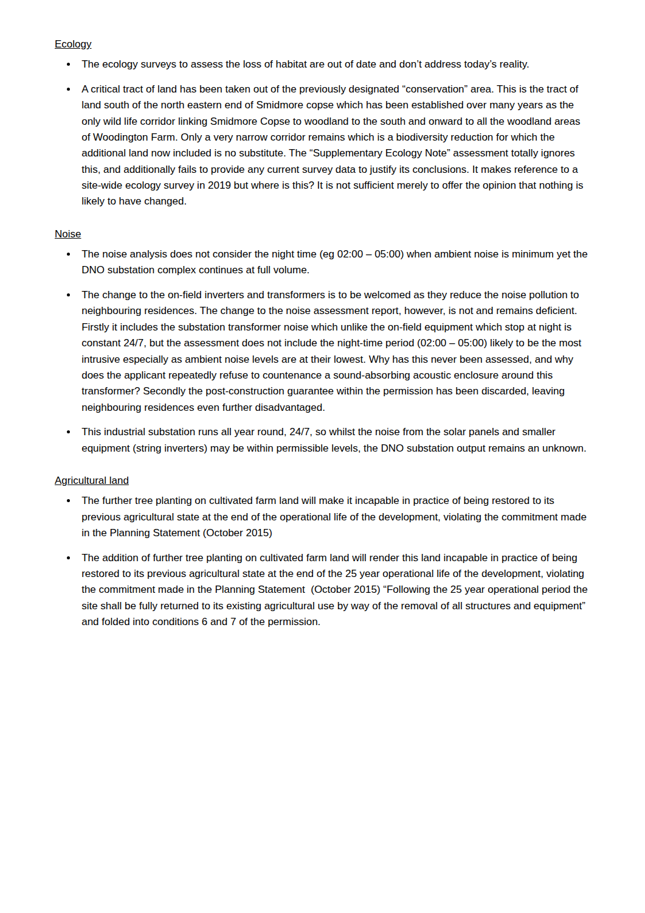Ecology
The ecology surveys to assess the loss of habitat are out of date and don’t address today’s reality.
A critical tract of land has been taken out of the previously designated “conservation” area. This is the tract of land south of the north eastern end of Smidmore copse which has been established over many years as the only wild life corridor linking Smidmore Copse to woodland to the south and onward to all the woodland areas of Woodington Farm. Only a very narrow corridor remains which is a biodiversity reduction for which the additional land now included is no substitute. The “Supplementary Ecology Note” assessment totally ignores this, and additionally fails to provide any current survey data to justify its conclusions. It makes reference to a site-wide ecology survey in 2019 but where is this? It is not sufficient merely to offer the opinion that nothing is likely to have changed.
Noise
The noise analysis does not consider the night time (eg 02:00 – 05:00) when ambient noise is minimum yet the DNO substation complex continues at full volume.
The change to the on-field inverters and transformers is to be welcomed as they reduce the noise pollution to neighbouring residences. The change to the noise assessment report, however, is not and remains deficient. Firstly it includes the substation transformer noise which unlike the on-field equipment which stop at night is constant 24/7, but the assessment does not include the night-time period (02:00 – 05:00) likely to be the most intrusive especially as ambient noise levels are at their lowest. Why has this never been assessed, and why does the applicant repeatedly refuse to countenance a sound-absorbing acoustic enclosure around this transformer? Secondly the post-construction guarantee within the permission has been discarded, leaving neighbouring residences even further disadvantaged.
This industrial substation runs all year round, 24/7, so whilst the noise from the solar panels and smaller equipment (string inverters) may be within permissible levels, the DNO substation output remains an unknown.
Agricultural land
The further tree planting on cultivated farm land will make it incapable in practice of being restored to its previous agricultural state at the end of the operational life of the development, violating the commitment made in the Planning Statement (October 2015)
The addition of further tree planting on cultivated farm land will render this land incapable in practice of being restored to its previous agricultural state at the end of the 25 year operational life of the development, violating the commitment made in the Planning Statement (October 2015) “Following the 25 year operational period the site shall be fully returned to its existing agricultural use by way of the removal of all structures and equipment” and folded into conditions 6 and 7 of the permission.